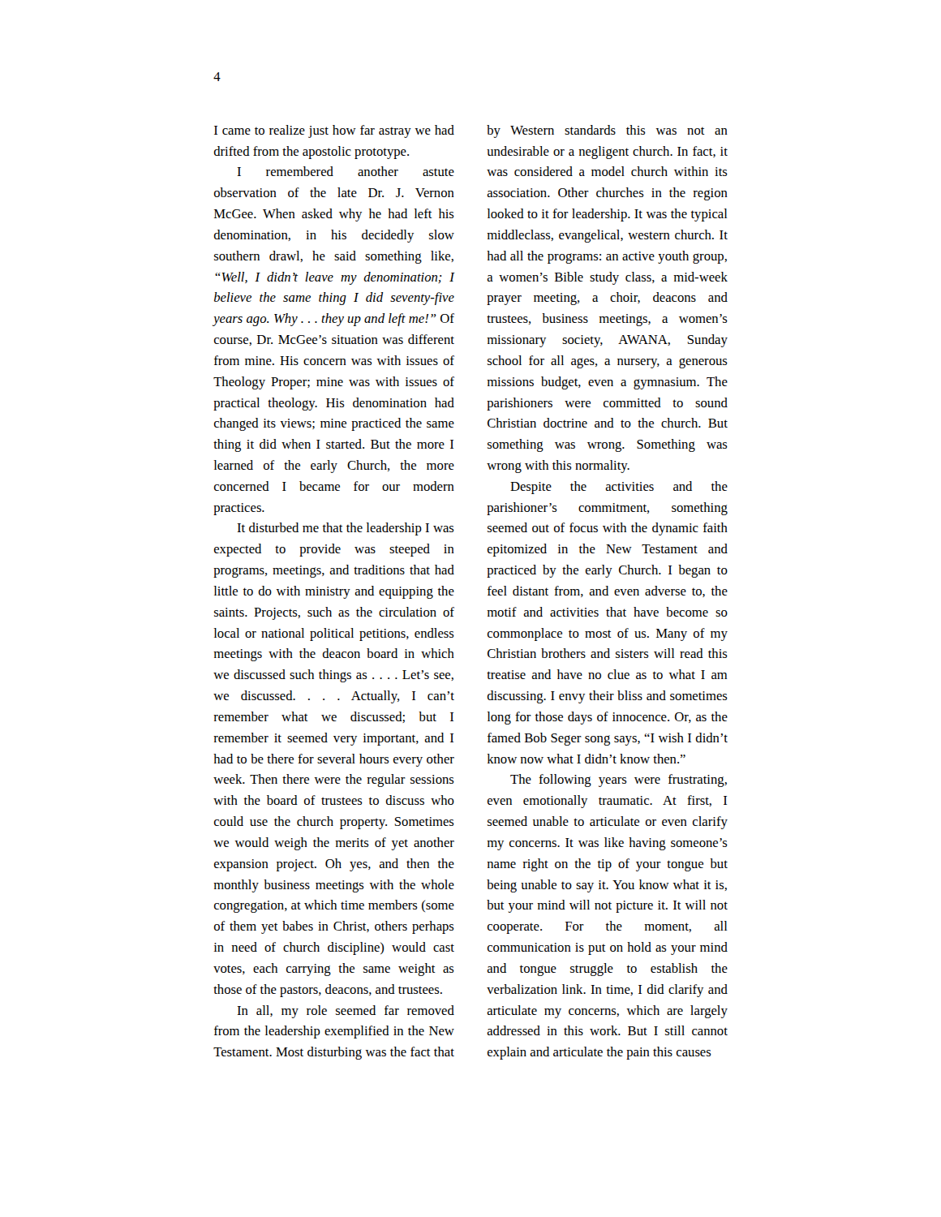4
I came to realize just how far astray we had drifted from the apostolic prototype.
I remembered another astute observation of the late Dr. J. Vernon McGee. When asked why he had left his denomination, in his decidedly slow southern drawl, he said something like, “Well, I didn’t leave my denomination; I believe the same thing I did seventy-five years ago. Why . . . they up and left me!” Of course, Dr. McGee’s situation was different from mine. His concern was with issues of Theology Proper; mine was with issues of practical theology. His denomination had changed its views; mine practiced the same thing it did when I started. But the more I learned of the early Church, the more concerned I became for our modern practices.
It disturbed me that the leadership I was expected to provide was steeped in programs, meetings, and traditions that had little to do with ministry and equipping the saints. Projects, such as the circulation of local or national political petitions, endless meetings with the deacon board in which we discussed such things as . . . . Let’s see, we discussed. . . . Actually, I can’t remember what we discussed; but I remember it seemed very important, and I had to be there for several hours every other week. Then there were the regular sessions with the board of trustees to discuss who could use the church property. Sometimes we would weigh the merits of yet another expansion project. Oh yes, and then the monthly business meetings with the whole congregation, at which time members (some of them yet babes in Christ, others perhaps in need of church discipline) would cast votes, each carrying the same weight as those of the pastors, deacons, and trustees.
In all, my role seemed far removed from the leadership exemplified in the New Testament. Most disturbing was the fact that by Western standards this was not an undesirable or a negligent church. In fact, it was considered a model church within its association. Other churches in the region looked to it for leadership. It was the typical middleclass, evangelical, western church. It had all the programs: an active youth group, a women’s Bible study class, a mid-week prayer meeting, a choir, deacons and trustees, business meetings, a women’s missionary society, AWANA, Sunday school for all ages, a nursery, a generous missions budget, even a gymnasium. The parishioners were committed to sound Christian doctrine and to the church. But something was wrong. Something was wrong with this normality.
Despite the activities and the parishioner’s commitment, something seemed out of focus with the dynamic faith epitomized in the New Testament and practiced by the early Church. I began to feel distant from, and even adverse to, the motif and activities that have become so commonplace to most of us. Many of my Christian brothers and sisters will read this treatise and have no clue as to what I am discussing. I envy their bliss and sometimes long for those days of innocence. Or, as the famed Bob Seger song says, “I wish I didn’t know now what I didn’t know then.”
The following years were frustrating, even emotionally traumatic. At first, I seemed unable to articulate or even clarify my concerns. It was like having someone’s name right on the tip of your tongue but being unable to say it. You know what it is, but your mind will not picture it. It will not cooperate. For the moment, all communication is put on hold as your mind and tongue struggle to establish the verbalization link. In time, I did clarify and articulate my concerns, which are largely addressed in this work. But I still cannot explain and articulate the pain this causes